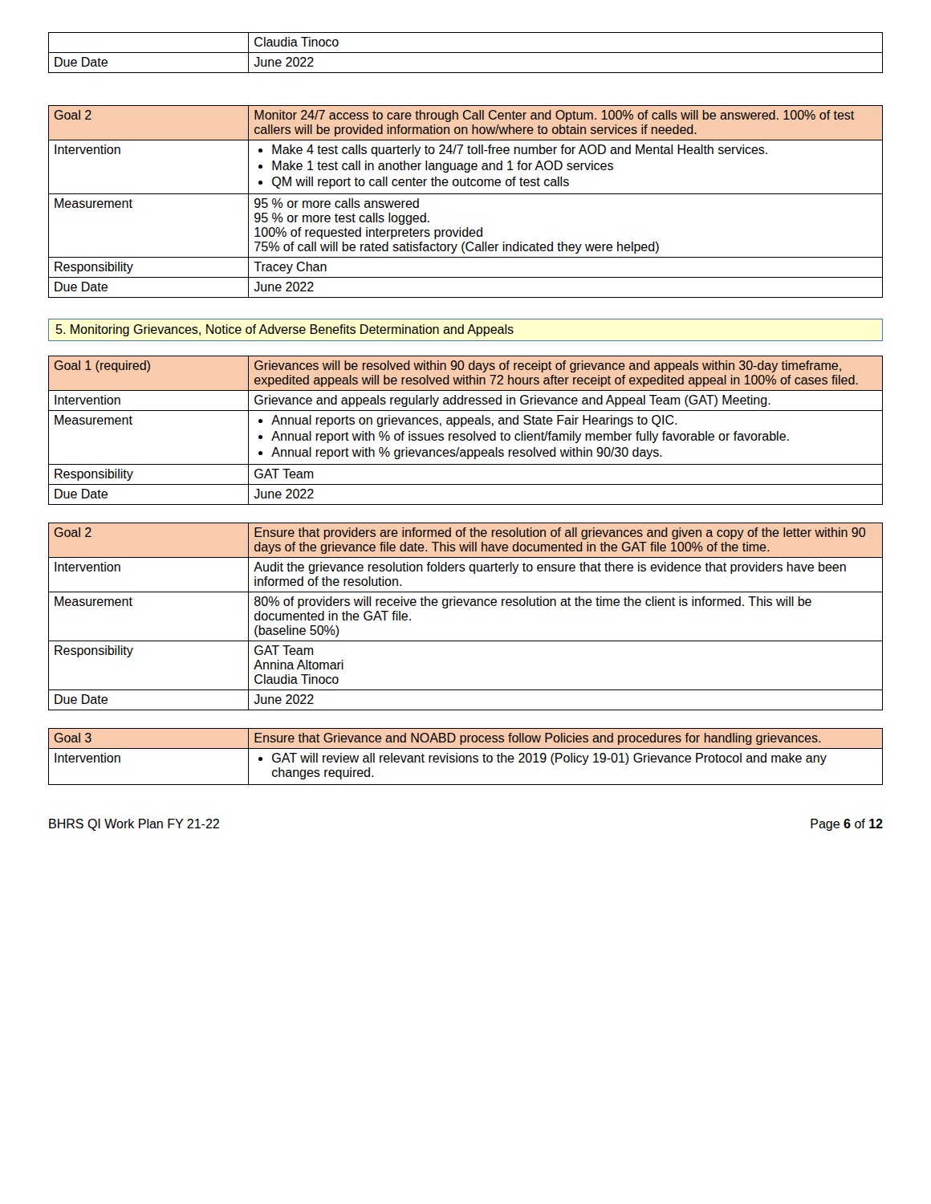| | Claudia Tinoco |
| Due Date | June 2022 |
| Goal 2 | Monitor 24/7 access to care through Call Center and Optum. 100% of calls will be answered. 100% of test callers will be provided information on how/where to obtain services if needed. |
| Intervention | Make 4 test calls quarterly to 24/7 toll-free number for AOD and Mental Health services. Make 1 test call in another language and 1 for AOD services QM will report to call center the outcome of test calls |
| Measurement | 95 % or more calls answered 95 % or more test calls logged. 100% of requested interpreters provided 75% of call will be rated satisfactory (Caller indicated they were helped) |
| Responsibility | Tracey Chan |
| Due Date | June 2022 |
5. Monitoring Grievances, Notice of Adverse Benefits Determination and Appeals
| Goal 1 (required) | Grievances will be resolved within 90 days of receipt of grievance and appeals within 30-day timeframe, expedited appeals will be resolved within 72 hours after receipt of expedited appeal in 100% of cases filed. |
| Intervention | Grievance and appeals regularly addressed in Grievance and Appeal Team (GAT) Meeting. |
| Measurement | Annual reports on grievances, appeals, and State Fair Hearings to QIC. Annual report with % of issues resolved to client/family member fully favorable or favorable. Annual report with % grievances/appeals resolved within 90/30 days. |
| Responsibility | GAT Team |
| Due Date | June 2022 |
| Goal 2 | Ensure that providers are informed of the resolution of all grievances and given a copy of the letter within 90 days of the grievance file date. This will have documented in the GAT file 100% of the time. |
| Intervention | Audit the grievance resolution folders quarterly to ensure that there is evidence that providers have been informed of the resolution. |
| Measurement | 80% of providers will receive the grievance resolution at the time the client is informed. This will be documented in the GAT file. (baseline 50%) |
| Responsibility | GAT Team Annina Altomari Claudia Tinoco |
| Due Date | June 2022 |
| Goal 3 | Ensure that Grievance and NOABD process follow Policies and procedures for handling grievances. |
| Intervention | GAT will review all relevant revisions to the 2019 (Policy 19-01) Grievance Protocol and make any changes required. |
BHRS QI Work Plan FY 21-22 Page 6 of 12